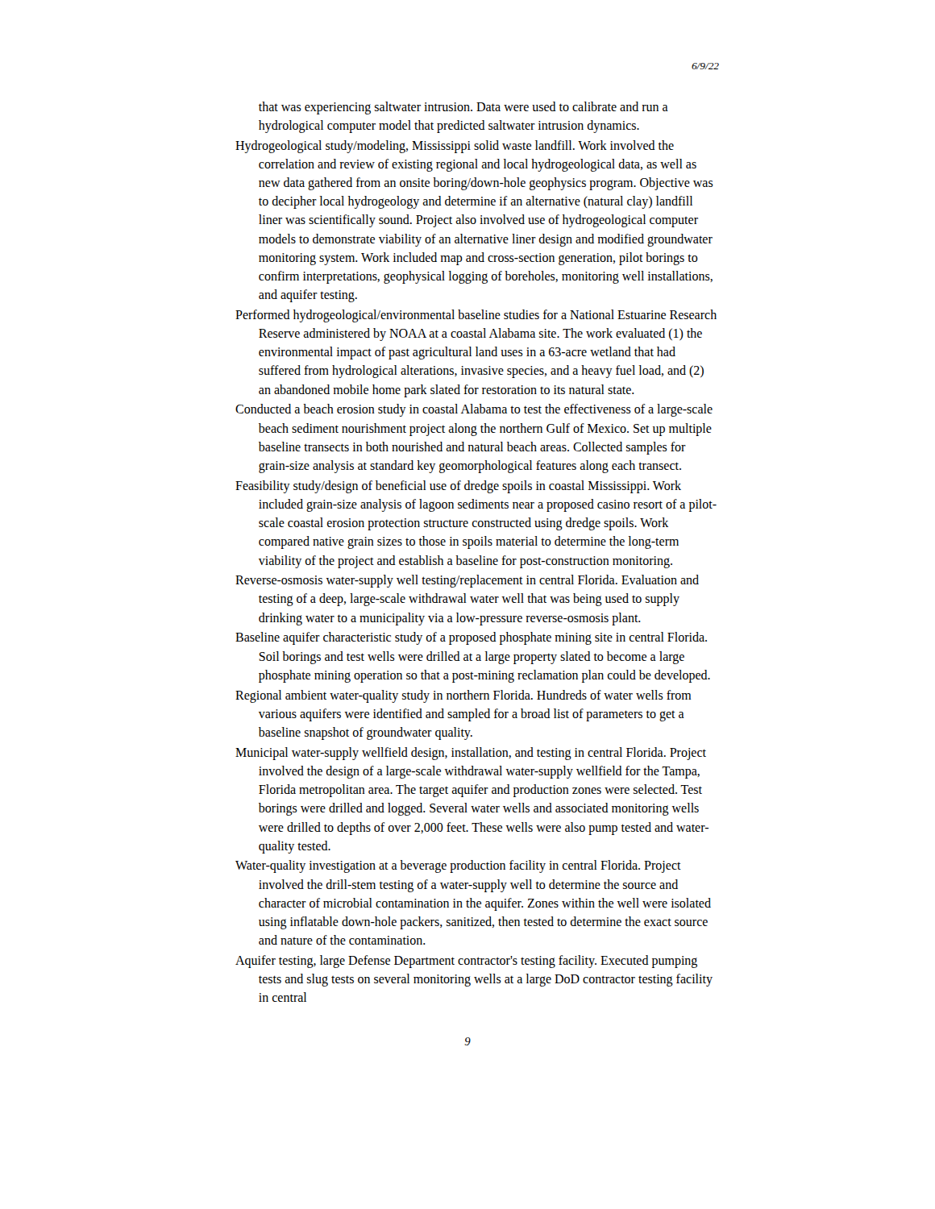6/9/22
that was experiencing saltwater intrusion. Data were used to calibrate and run a hydrological computer model that predicted saltwater intrusion dynamics.
Hydrogeological study/modeling, Mississippi solid waste landfill. Work involved the correlation and review of existing regional and local hydrogeological data, as well as new data gathered from an onsite boring/down-hole geophysics program. Objective was to decipher local hydrogeology and determine if an alternative (natural clay) landfill liner was scientifically sound. Project also involved use of hydrogeological computer models to demonstrate viability of an alternative liner design and modified groundwater monitoring system. Work included map and cross-section generation, pilot borings to confirm interpretations, geophysical logging of boreholes, monitoring well installations, and aquifer testing.
Performed hydrogeological/environmental baseline studies for a National Estuarine Research Reserve administered by NOAA at a coastal Alabama site. The work evaluated (1) the environmental impact of past agricultural land uses in a 63-acre wetland that had suffered from hydrological alterations, invasive species, and a heavy fuel load, and (2) an abandoned mobile home park slated for restoration to its natural state.
Conducted a beach erosion study in coastal Alabama to test the effectiveness of a large-scale beach sediment nourishment project along the northern Gulf of Mexico. Set up multiple baseline transects in both nourished and natural beach areas. Collected samples for grain-size analysis at standard key geomorphological features along each transect.
Feasibility study/design of beneficial use of dredge spoils in coastal Mississippi. Work included grain-size analysis of lagoon sediments near a proposed casino resort of a pilot-scale coastal erosion protection structure constructed using dredge spoils. Work compared native grain sizes to those in spoils material to determine the long-term viability of the project and establish a baseline for post-construction monitoring.
Reverse-osmosis water-supply well testing/replacement in central Florida. Evaluation and testing of a deep, large-scale withdrawal water well that was being used to supply drinking water to a municipality via a low-pressure reverse-osmosis plant.
Baseline aquifer characteristic study of a proposed phosphate mining site in central Florida. Soil borings and test wells were drilled at a large property slated to become a large phosphate mining operation so that a post-mining reclamation plan could be developed.
Regional ambient water-quality study in northern Florida. Hundreds of water wells from various aquifers were identified and sampled for a broad list of parameters to get a baseline snapshot of groundwater quality.
Municipal water-supply wellfield design, installation, and testing in central Florida. Project involved the design of a large-scale withdrawal water-supply wellfield for the Tampa, Florida metropolitan area. The target aquifer and production zones were selected. Test borings were drilled and logged. Several water wells and associated monitoring wells were drilled to depths of over 2,000 feet. These wells were also pump tested and water-quality tested.
Water-quality investigation at a beverage production facility in central Florida. Project involved the drill-stem testing of a water-supply well to determine the source and character of microbial contamination in the aquifer. Zones within the well were isolated using inflatable down-hole packers, sanitized, then tested to determine the exact source and nature of the contamination.
Aquifer testing, large Defense Department contractor's testing facility. Executed pumping tests and slug tests on several monitoring wells at a large DoD contractor testing facility in central
9